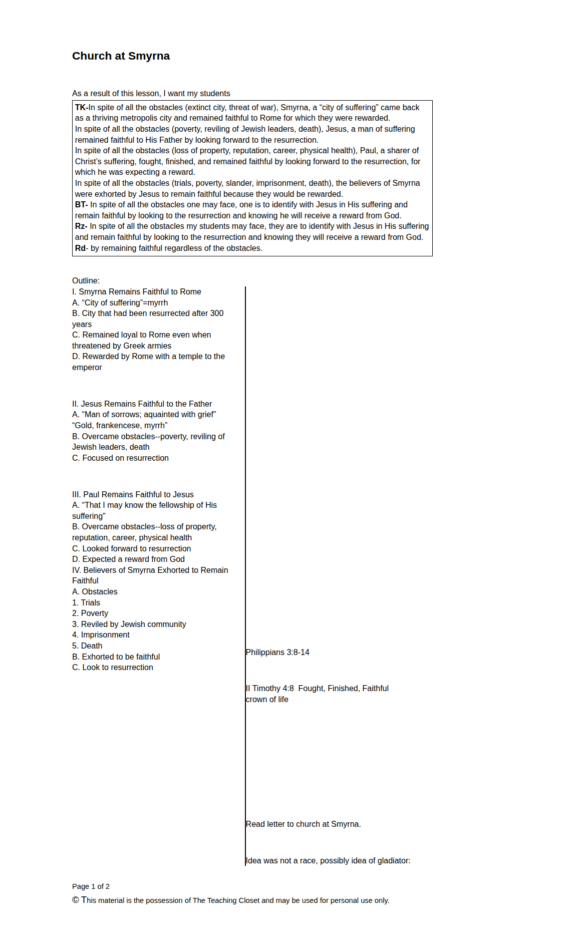Church at Smyrna
As a result of this lesson, I want my students
TK-In spite of all the obstacles (extinct city, threat of war), Smyrna, a “city of suffering” came back as a thriving metropolis city and remained faithful to Rome for which they were rewarded.
In spite of all the obstacles (poverty, reviling of Jewish leaders, death), Jesus, a man of suffering remained faithful to His Father by looking forward to the resurrection.
In spite of all the obstacles (loss of property, reputation, career, physical health), Paul, a sharer of Christ’s suffering, fought, finished, and remained faithful by looking forward to the resurrection, for which he was expecting a reward.
In spite of all the obstacles (trials, poverty, slander, imprisonment, death), the believers of Smyrna were exhorted by Jesus to remain faithful because they would be rewarded.
BT- In spite of all the obstacles one may face, one is to identify with Jesus in His suffering and remain faithful by looking to the resurrection and knowing he will receive a reward from God.
Rz- In spite of all the obstacles my students may face, they are to identify with Jesus in His suffering and remain faithful by looking to the resurrection and knowing they will receive a reward from God.
Rd- by remaining faithful regardless of the obstacles.
Outline:
| I. Smyrna Remains Faithful to Rome A. “City of suffering”=myrrh B. City that had been resurrected after 300 years C. Remained loyal to Rome even when threatened by Greek armies D. Rewarded by Rome with a temple to the emperor II. Jesus Remains Faithful to the Father A. “Man of sorrows; aquainted with grief” “Gold, frankencese, myrrh” B. Overcame obstacles--poverty, reviling of Jewish leaders, death C. Focused on resurrection III. Paul Remains Faithful to Jesus A. “That I may know the fellowship of His suffering” B. Overcame obstacles--loss of property, reputation, career, physical health C. Looked forward to resurrection D. Expected a reward from God IV. Believers of Smyrna Exhorted to Remain Faithful A. Obstacles 1. Trials 2. Poverty 3. Reviled by Jewish community 4. Imprisonment 5. Death B. Exhorted to be faithful C. Look to resurrection | Philippians 3:8-14 II Timothy 4:8 Fought, Finished, Faithful crown of life Read letter to church at Smyrna. Idea was not a race, possibly idea of gladiator: |
Page 1 of 2
© This material is the possession of The Teaching Closet and may be used for personal use only.